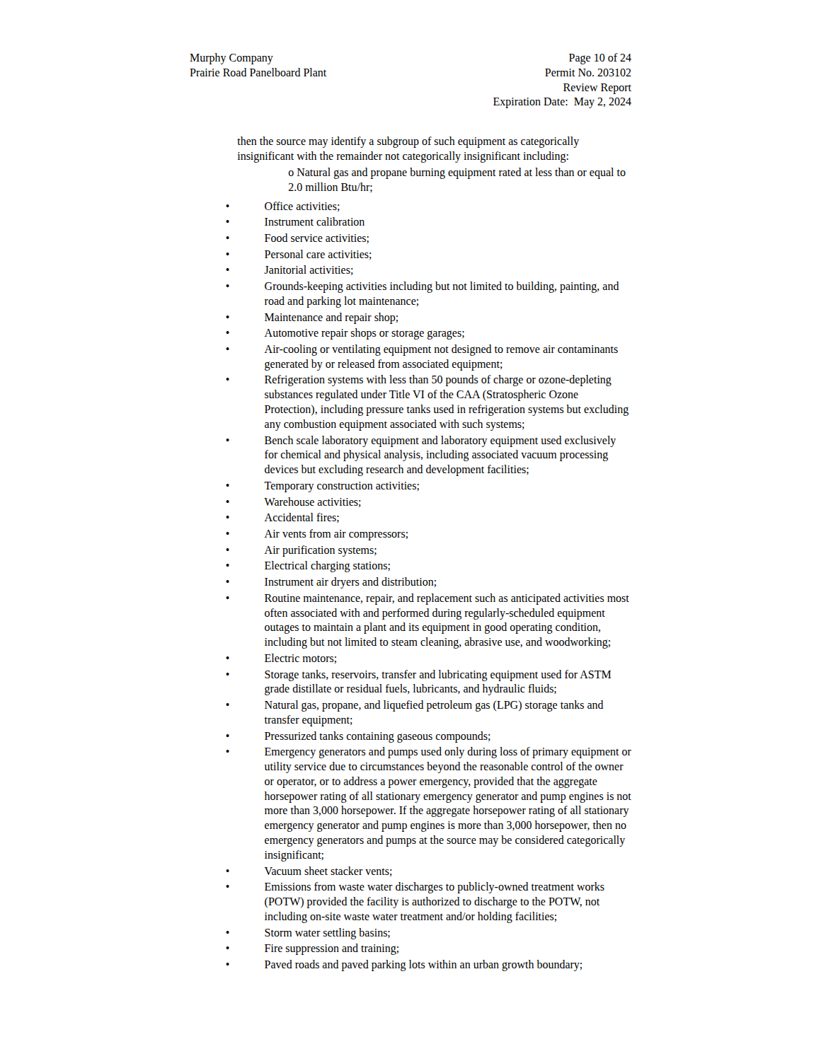| Murphy Company | Page 10 of 24 |
| Prairie Road Panelboard Plant | Permit No. 203102 |
| | Review Report |
| | Expiration Date: May 2, 2024 |
then the source may identify a subgroup of such equipment as categorically insignificant with the remainder not categorically insignificant including:
o Natural gas and propane burning equipment rated at less than or equal to 2.0 million Btu/hr;
Office activities;
Instrument calibration
Food service activities;
Personal care activities;
Janitorial activities;
Grounds-keeping activities including but not limited to building, painting, and road and parking lot maintenance;
Maintenance and repair shop;
Automotive repair shops or storage garages;
Air-cooling or ventilating equipment not designed to remove air contaminants generated by or released from associated equipment;
Refrigeration systems with less than 50 pounds of charge or ozone-depleting substances regulated under Title VI of the CAA (Stratospheric Ozone Protection), including pressure tanks used in refrigeration systems but excluding any combustion equipment associated with such systems;
Bench scale laboratory equipment and laboratory equipment used exclusively for chemical and physical analysis, including associated vacuum processing devices but excluding research and development facilities;
Temporary construction activities;
Warehouse activities;
Accidental fires;
Air vents from air compressors;
Air purification systems;
Electrical charging stations;
Instrument air dryers and distribution;
Routine maintenance, repair, and replacement such as anticipated activities most often associated with and performed during regularly-scheduled equipment outages to maintain a plant and its equipment in good operating condition, including but not limited to steam cleaning, abrasive use, and woodworking;
Electric motors;
Storage tanks, reservoirs, transfer and lubricating equipment used for ASTM grade distillate or residual fuels, lubricants, and hydraulic fluids;
Natural gas, propane, and liquefied petroleum gas (LPG) storage tanks and transfer equipment;
Pressurized tanks containing gaseous compounds;
Emergency generators and pumps used only during loss of primary equipment or utility service due to circumstances beyond the reasonable control of the owner or operator, or to address a power emergency, provided that the aggregate horsepower rating of all stationary emergency generator and pump engines is not more than 3,000 horsepower. If the aggregate horsepower rating of all stationary emergency generator and pump engines is more than 3,000 horsepower, then no emergency generators and pumps at the source may be considered categorically insignificant;
Vacuum sheet stacker vents;
Emissions from waste water discharges to publicly-owned treatment works (POTW) provided the facility is authorized to discharge to the POTW, not including on-site waste water treatment and/or holding facilities;
Storm water settling basins;
Fire suppression and training;
Paved roads and paved parking lots within an urban growth boundary;